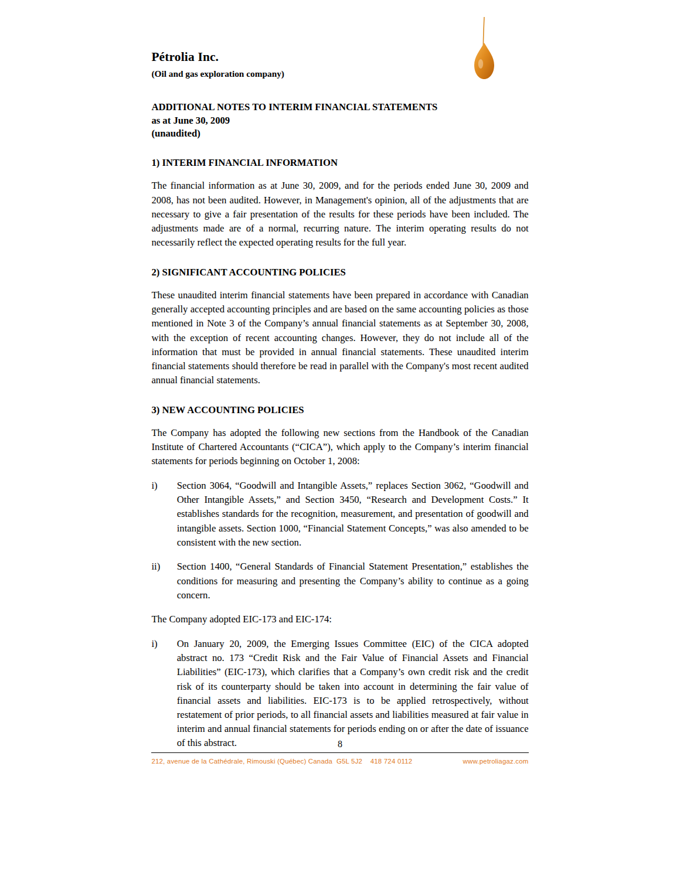Pétrolia Inc.
(Oil and gas exploration company)
ADDITIONAL NOTES TO INTERIM FINANCIAL STATEMENTS
as at June 30, 2009
(unaudited)
1) INTERIM FINANCIAL INFORMATION
The financial information as at June 30, 2009, and for the periods ended June 30, 2009 and 2008, has not been audited. However, in Management's opinion, all of the adjustments that are necessary to give a fair presentation of the results for these periods have been included. The adjustments made are of a normal, recurring nature. The interim operating results do not necessarily reflect the expected operating results for the full year.
2) SIGNIFICANT ACCOUNTING POLICIES
These unaudited interim financial statements have been prepared in accordance with Canadian generally accepted accounting principles and are based on the same accounting policies as those mentioned in Note 3 of the Company’s annual financial statements as at September 30, 2008, with the exception of recent accounting changes. However, they do not include all of the information that must be provided in annual financial statements. These unaudited interim financial statements should therefore be read in parallel with the Company's most recent audited annual financial statements.
3) NEW ACCOUNTING POLICIES
The Company has adopted the following new sections from the Handbook of the Canadian Institute of Chartered Accountants (“CICA”), which apply to the Company’s interim financial statements for periods beginning on October 1, 2008:
i) Section 3064, “Goodwill and Intangible Assets,” replaces Section 3062, “Goodwill and Other Intangible Assets,” and Section 3450, “Research and Development Costs.” It establishes standards for the recognition, measurement, and presentation of goodwill and intangible assets. Section 1000, “Financial Statement Concepts,” was also amended to be consistent with the new section.
ii) Section 1400, “General Standards of Financial Statement Presentation,” establishes the conditions for measuring and presenting the Company’s ability to continue as a going concern.
The Company adopted EIC-173 and EIC-174:
i) On January 20, 2009, the Emerging Issues Committee (EIC) of the CICA adopted abstract no. 173 “Credit Risk and the Fair Value of Financial Assets and Financial Liabilities” (EIC-173), which clarifies that a Company’s own credit risk and the credit risk of its counterparty should be taken into account in determining the fair value of financial assets and liabilities. EIC-173 is to be applied retrospectively, without restatement of prior periods, to all financial assets and liabilities measured at fair value in interim and annual financial statements for periods ending on or after the date of issuance of this abstract.
8
212, avenue de la Cathédrale, Rimouski (Québec) Canada G5L 5J2 418 724 0112 www.petroliagaz.com